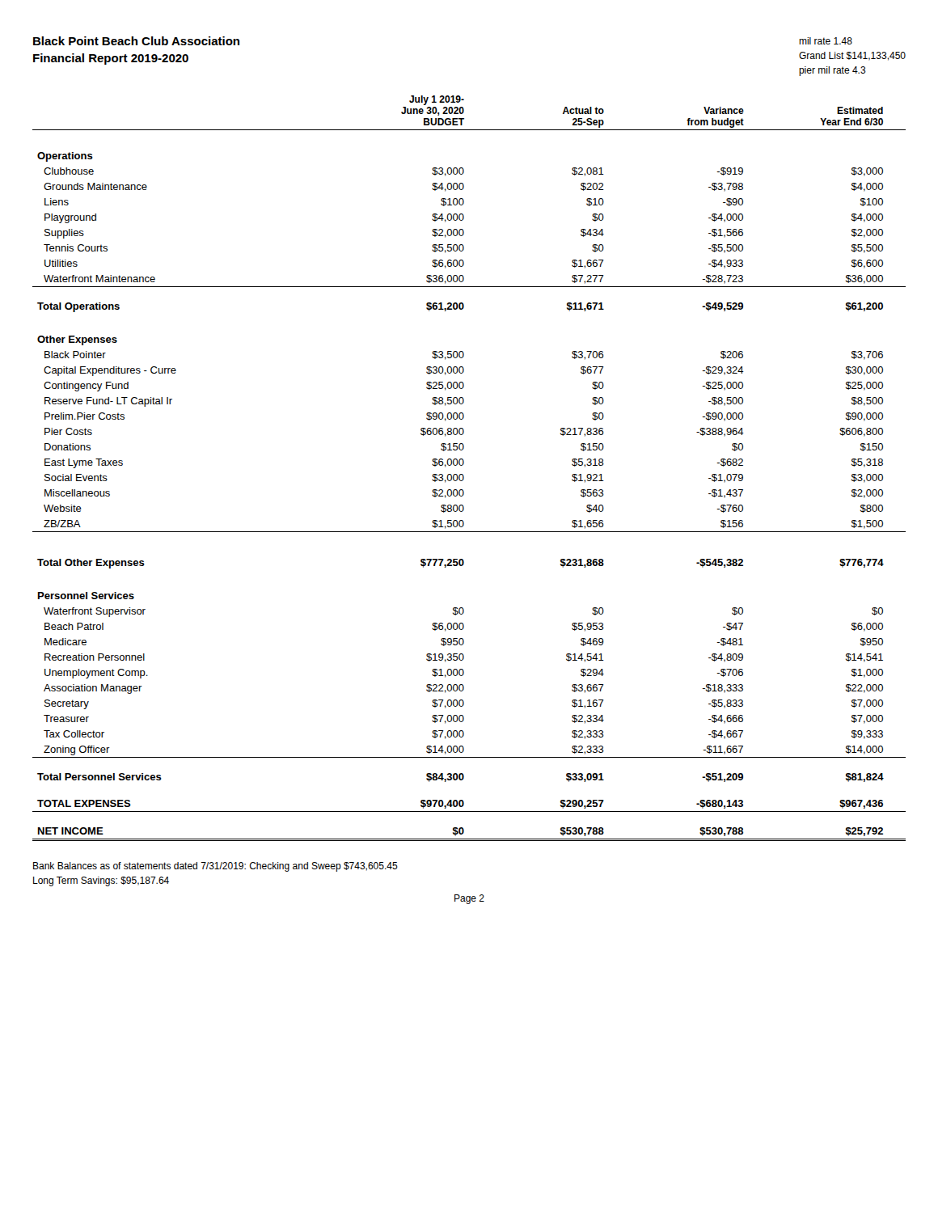Black Point Beach Club Association
Financial Report 2019-2020
mil rate 1.48
Grand List $141,133,450
pier mil rate 4.3
| | July 1 2019- June 30, 2020 BUDGET | Actual to 25-Sep | Variance from budget | Estimated Year End 6/30 | |
| --- | --- | --- | --- | --- | --- |
| Operations | |
| Clubhouse | $3,000 | $2,081 | -$919 | $3,000 | |
| Grounds Maintenance | $4,000 | $202 | -$3,798 | $4,000 | |
| Liens | $100 | $10 | -$90 | $100 | |
| Playground | $4,000 | $0 | -$4,000 | $4,000 | |
| Supplies | $2,000 | $434 | -$1,566 | $2,000 | |
| Tennis Courts | $5,500 | $0 | -$5,500 | $5,500 | |
| Utilities | $6,600 | $1,667 | -$4,933 | $6,600 | |
| Waterfront Maintenance | $36,000 | $7,277 | -$28,723 | $36,000 | |
| Total Operations | $61,200 | $11,671 | -$49,529 | $61,200 | |
| Other Expenses | |
| Black Pointer | $3,500 | $3,706 | $206 | $3,706 | |
| Capital Expenditures - Curre | $30,000 | $677 | -$29,324 | $30,000 | |
| Contingency Fund | $25,000 | $0 | -$25,000 | $25,000 | |
| Reserve Fund- LT Capital Ir | $8,500 | $0 | -$8,500 | $8,500 | |
| Prelim.Pier Costs | $90,000 | $0 | -$90,000 | $90,000 | |
| Pier Costs | $606,800 | $217,836 | -$388,964 | $606,800 | |
| Donations | $150 | $150 | $0 | $150 | |
| East Lyme Taxes | $6,000 | $5,318 | -$682 | $5,318 | |
| Social Events | $3,000 | $1,921 | -$1,079 | $3,000 | |
| Miscellaneous | $2,000 | $563 | -$1,437 | $2,000 | |
| Website | $800 | $40 | -$760 | $800 | |
| ZB/ZBA | $1,500 | $1,656 | $156 | $1,500 | |
| Total Other Expenses | $777,250 | $231,868 | -$545,382 | $776,774 | |
| Personnel Services | |
| Waterfront Supervisor | $0 | $0 | $0 | $0 | |
| Beach Patrol | $6,000 | $5,953 | -$47 | $6,000 | |
| Medicare | $950 | $469 | -$481 | $950 | |
| Recreation Personnel | $19,350 | $14,541 | -$4,809 | $14,541 | |
| Unemployment Comp. | $1,000 | $294 | -$706 | $1,000 | |
| Association Manager | $22,000 | $3,667 | -$18,333 | $22,000 | |
| Secretary | $7,000 | $1,167 | -$5,833 | $7,000 | |
| Treasurer | $7,000 | $2,334 | -$4,666 | $7,000 | |
| Tax Collector | $7,000 | $2,333 | -$4,667 | $9,333 | |
| Zoning Officer | $14,000 | $2,333 | -$11,667 | $14,000 | |
| Total Personnel Services | $84,300 | $33,091 | -$51,209 | $81,824 | |
| TOTAL EXPENSES | $970,400 | $290,257 | -$680,143 | $967,436 | |
| NET INCOME | $0 | $530,788 | $530,788 | $25,792 | |
Bank Balances as of statements dated 7/31/2019: Checking and Sweep $743,605.45
Long Term Savings: $95,187.64
Page 2